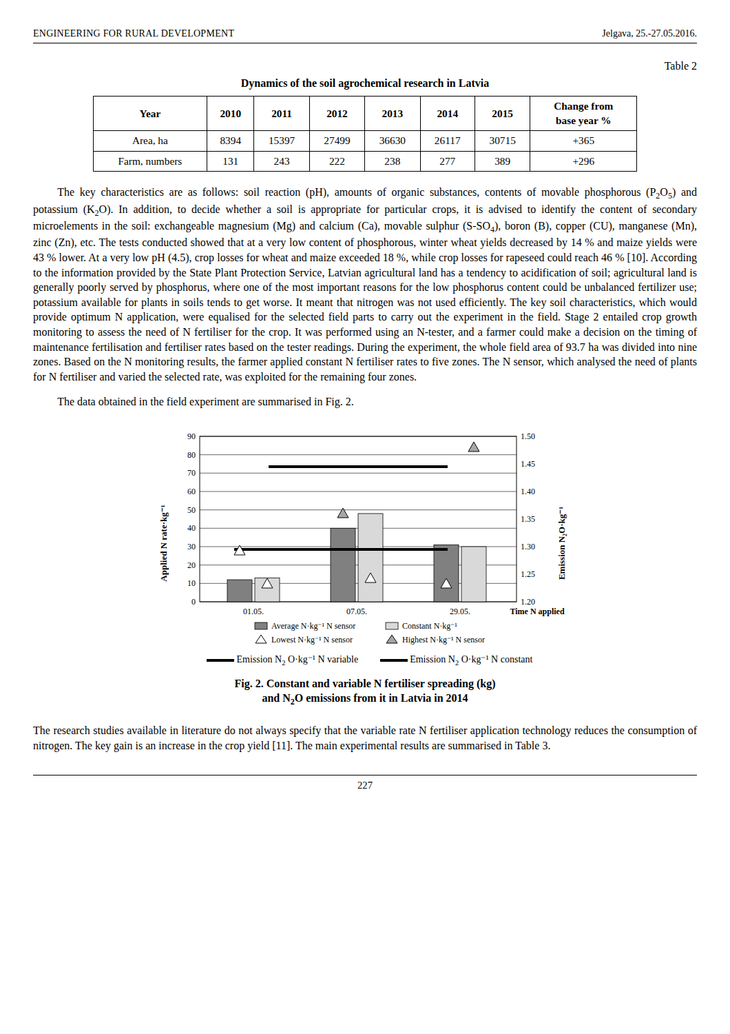ENGINEERING FOR RURAL DEVELOPMENT
Jelgava, 25.-27.05.2016.
Table 2
Dynamics of the soil agrochemical research in Latvia
| Year | 2010 | 2011 | 2012 | 2013 | 2014 | 2015 | Change from base year % |
| --- | --- | --- | --- | --- | --- | --- | --- |
| Area, ha | 8394 | 15397 | 27499 | 36630 | 26117 | 30715 | +365 |
| Farm, numbers | 131 | 243 | 222 | 238 | 277 | 389 | +296 |
The key characteristics are as follows: soil reaction (pH), amounts of organic substances, contents of movable phosphorous (P2O5) and potassium (K2O). In addition, to decide whether a soil is appropriate for particular crops, it is advised to identify the content of secondary microelements in the soil: exchangeable magnesium (Mg) and calcium (Ca), movable sulphur (S-SO4), boron (B), copper (CU), manganese (Mn), zinc (Zn), etc. The tests conducted showed that at a very low content of phosphorous, winter wheat yields decreased by 14 % and maize yields were 43 % lower. At a very low pH (4.5), crop losses for wheat and maize exceeded 18 %, while crop losses for rapeseed could reach 46 % [10]. According to the information provided by the State Plant Protection Service, Latvian agricultural land has a tendency to acidification of soil; agricultural land is generally poorly served by phosphorus, where one of the most important reasons for the low phosphorus content could be unbalanced fertilizer use; potassium available for plants in soils tends to get worse. It meant that nitrogen was not used efficiently. The key soil characteristics, which would provide optimum N application, were equalised for the selected field parts to carry out the experiment in the field. Stage 2 entailed crop growth monitoring to assess the need of N fertiliser for the crop. It was performed using an N-tester, and a farmer could make a decision on the timing of maintenance fertilisation and fertiliser rates based on the tester readings. During the experiment, the whole field area of 93.7 ha was divided into nine zones. Based on the N monitoring results, the farmer applied constant N fertiliser rates to five zones. The N sensor, which analysed the need of plants for N fertiliser and varied the selected rate, was exploited for the remaining four zones.
The data obtained in the field experiment are summarised in Fig. 2.
Applied N rate·kg⁻¹ Emission N₂O·kg⁻¹ 90 80 70 60 50 40 30 20 10 0 1.50 1.45 1.40 1.35 1.30 1.25 1.20 01.05. 07.05. 29.05. Time N applied Average N·kg⁻¹ N sensor Constant N·kg⁻¹ Lowest N·kg⁻¹ N sensor Highest N·kg⁻¹ N sensor
Emission N2 O·kg⁻¹ N variable Emission N2 O·kg⁻¹ N constant
Fig. 2. Constant and variable N fertiliser spreading (kg)
and N2O emissions from it in Latvia in 2014
The research studies available in literature do not always specify that the variable rate N fertiliser application technology reduces the consumption of nitrogen. The key gain is an increase in the crop yield [11]. The main experimental results are summarised in Table 3.
227